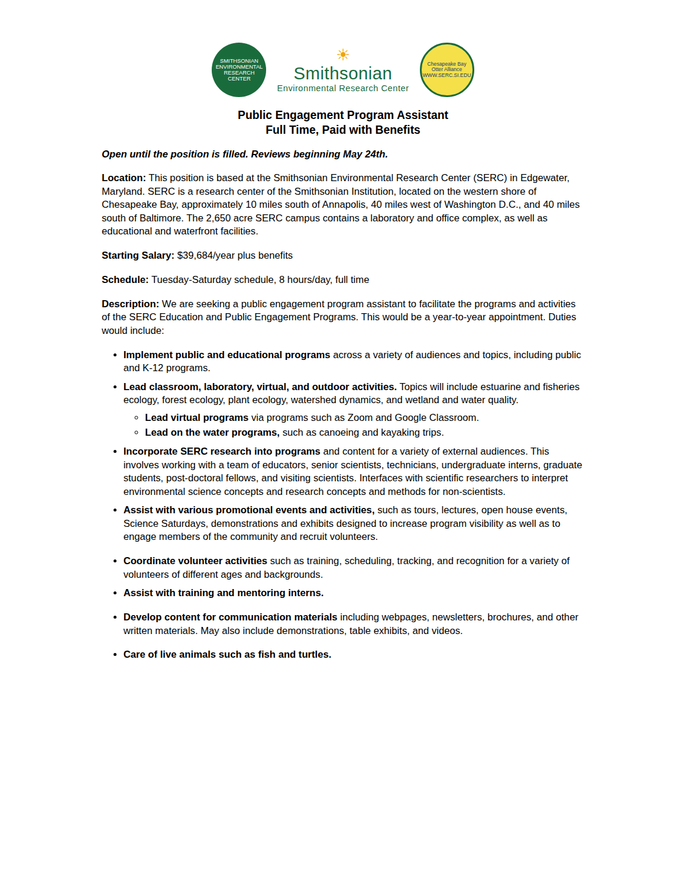SMITHSONIAN ENVIRONMENTAL RESEARCH CENTER
☀
Smithsonian
Environmental Research Center
Chesapeake Bay Otter Alliance
WWW.SERC.SI.EDU
Public Engagement Program Assistant
Full Time, Paid with Benefits
Open until the position is filled. Reviews beginning May 24th.
Location: This position is based at the Smithsonian Environmental Research Center (SERC) in Edgewater, Maryland. SERC is a research center of the Smithsonian Institution, located on the western shore of Chesapeake Bay, approximately 10 miles south of Annapolis, 40 miles west of Washington D.C., and 40 miles south of Baltimore. The 2,650 acre SERC campus contains a laboratory and office complex, as well as educational and waterfront facilities.
Starting Salary: $39,684/year plus benefits
Schedule: Tuesday-Saturday schedule, 8 hours/day, full time
Description: We are seeking a public engagement program assistant to facilitate the programs and activities of the SERC Education and Public Engagement Programs. This would be a year-to-year appointment. Duties would include:
Implement public and educational programs across a variety of audiences and topics, including public and K-12 programs.
Lead classroom, laboratory, virtual, and outdoor activities. Topics will include estuarine and fisheries ecology, forest ecology, plant ecology, watershed dynamics, and wetland and water quality.
Lead virtual programs via programs such as Zoom and Google Classroom.
Lead on the water programs, such as canoeing and kayaking trips.
Incorporate SERC research into programs and content for a variety of external audiences. This involves working with a team of educators, senior scientists, technicians, undergraduate interns, graduate students, post-doctoral fellows, and visiting scientists. Interfaces with scientific researchers to interpret environmental science concepts and research concepts and methods for non-scientists.
Assist with various promotional events and activities, such as tours, lectures, open house events, Science Saturdays, demonstrations and exhibits designed to increase program visibility as well as to engage members of the community and recruit volunteers.
Coordinate volunteer activities such as training, scheduling, tracking, and recognition for a variety of volunteers of different ages and backgrounds.
Assist with training and mentoring interns.
Develop content for communication materials including webpages, newsletters, brochures, and other written materials. May also include demonstrations, table exhibits, and videos.
Care of live animals such as fish and turtles.